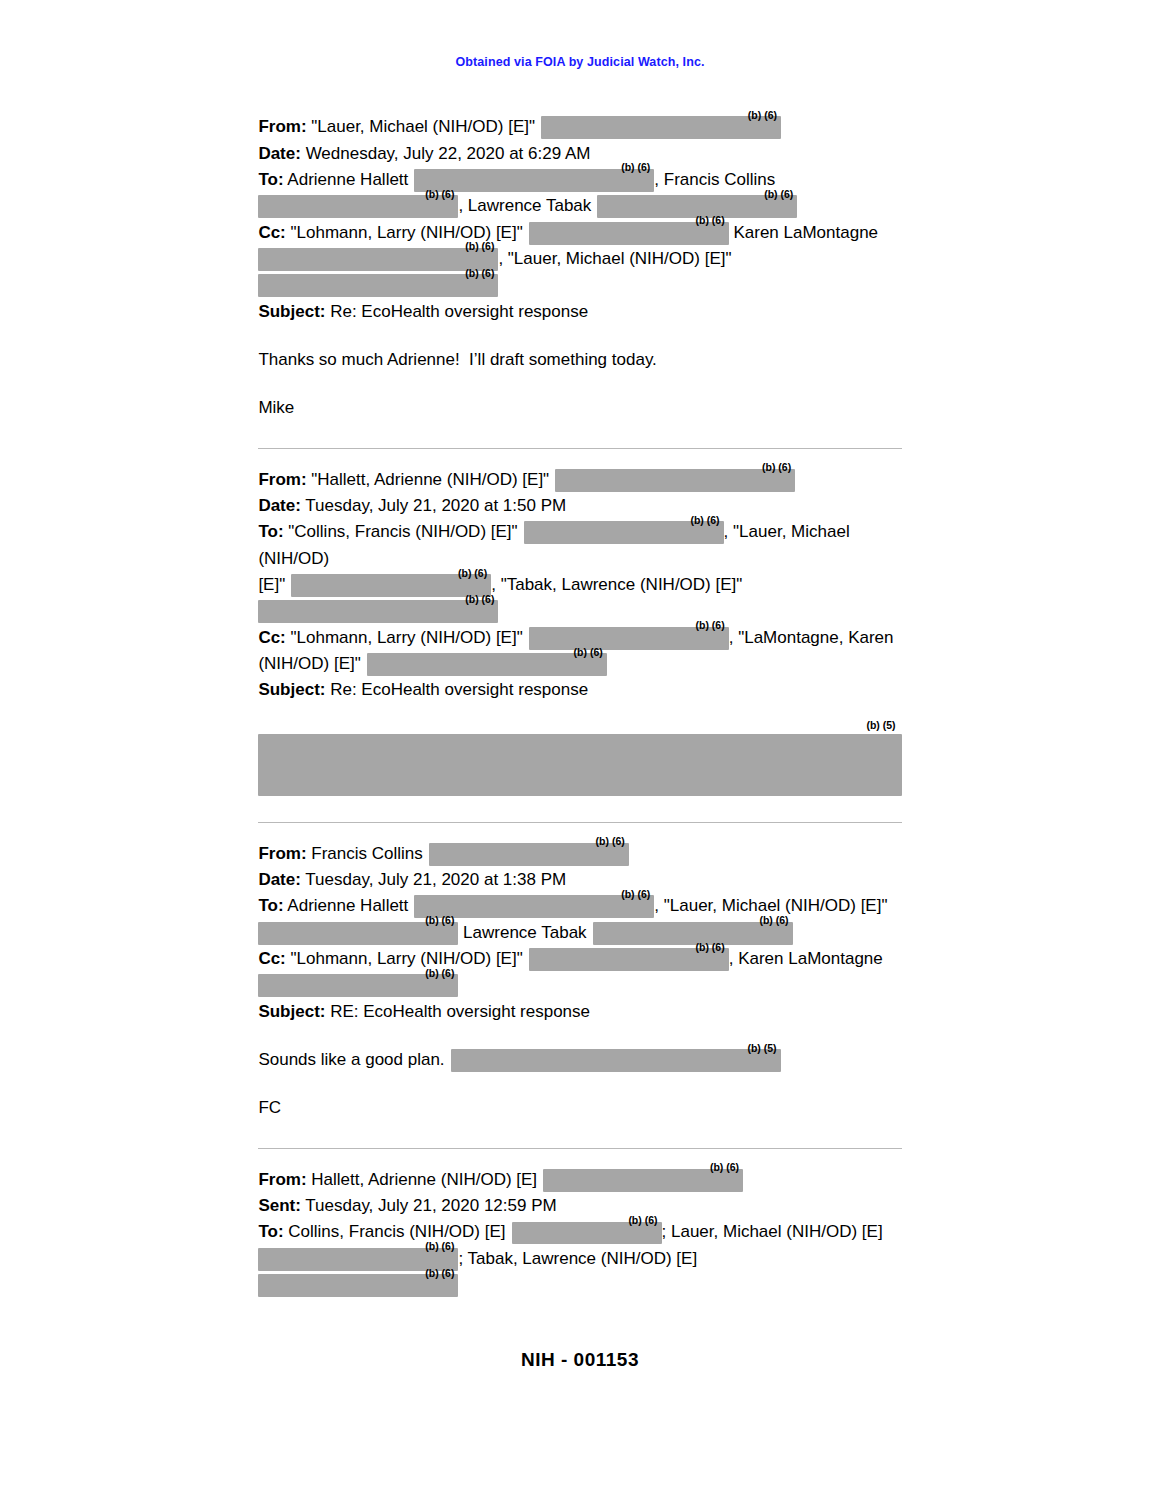Obtained via FOIA by Judicial Watch, Inc.
From: "Lauer, Michael (NIH/OD) [E]" (b) (6)
Date: Wednesday, July 22, 2020 at 6:29 AM
To: Adrienne Hallett (b) (6), Francis Collins
(b) (6), Lawrence Tabak (b) (6)
Cc: "Lohmann, Larry (NIH/OD) [E]" (b) (6) Karen LaMontagne
(b) (6), "Lauer, Michael (NIH/OD) [E]"
(b) (6)
Subject: Re: EcoHealth oversight response
Thanks so much Adrienne! I’ll draft something today.
Mike
From: "Hallett, Adrienne (NIH/OD) [E]" (b) (6)
Date: Tuesday, July 21, 2020 at 1:50 PM
To: "Collins, Francis (NIH/OD) [E]" (b) (6), "Lauer, Michael (NIH/OD)
[E]" (b) (6), "Tabak, Lawrence (NIH/OD) [E]"
(b) (6)
Cc: "Lohmann, Larry (NIH/OD) [E]" (b) (6), "LaMontagne, Karen
(NIH/OD) [E]" (b) (6)
Subject: Re: EcoHealth oversight response
(b) (5)
From: Francis Collins (b) (6)
Date: Tuesday, July 21, 2020 at 1:38 PM
To: Adrienne Hallett (b) (6), "Lauer, Michael (NIH/OD) [E]"
(b) (6) Lawrence Tabak (b) (6)
Cc: "Lohmann, Larry (NIH/OD) [E]" (b) (6), Karen LaMontagne
(b) (6)
Subject: RE: EcoHealth oversight response
Sounds like a good plan. (b) (5)
FC
From: Hallett, Adrienne (NIH/OD) [E] (b) (6)
Sent: Tuesday, July 21, 2020 12:59 PM
To: Collins, Francis (NIH/OD) [E] (b) (6); Lauer, Michael (NIH/OD) [E]
(b) (6); Tabak, Lawrence (NIH/OD) [E] (b) (6)
NIH - 001153